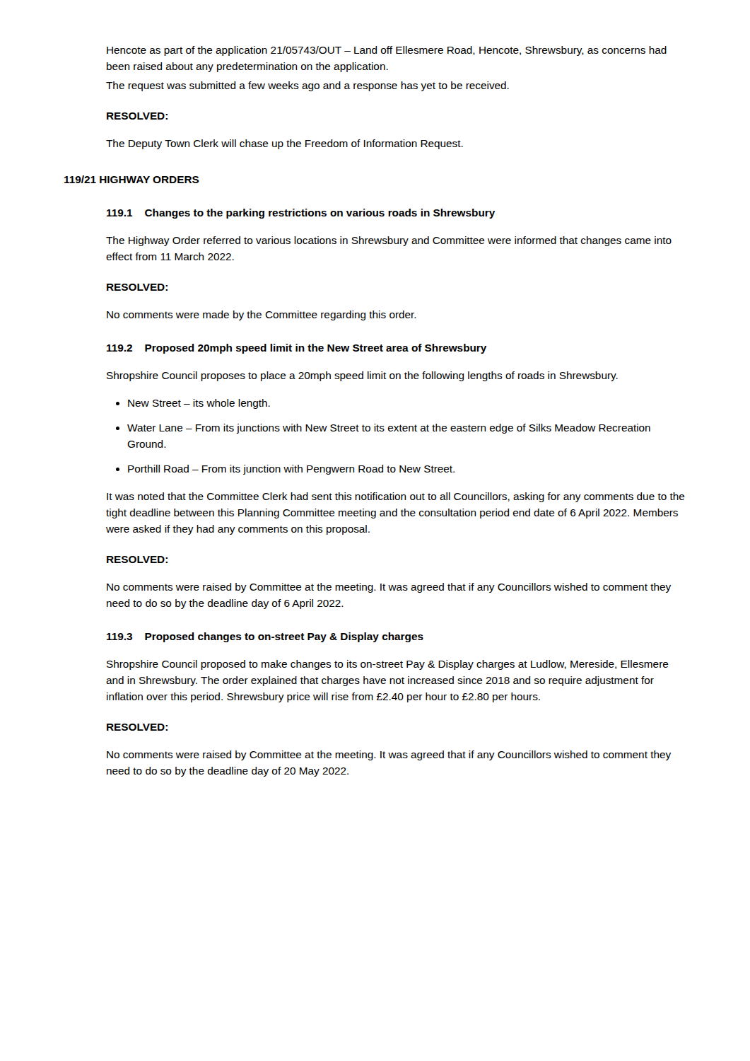Hencote as part of the application 21/05743/OUT – Land off Ellesmere Road, Hencote, Shrewsbury, as concerns had been raised about any predetermination on the application.
The request was submitted a few weeks ago and a response has yet to be received.
RESOLVED:
The Deputy Town Clerk will chase up the Freedom of Information Request.
119/21 HIGHWAY ORDERS
119.1 Changes to the parking restrictions on various roads in Shrewsbury
The Highway Order referred to various locations in Shrewsbury and Committee were informed that changes came into effect from 11 March 2022.
RESOLVED:
No comments were made by the Committee regarding this order.
119.2 Proposed 20mph speed limit in the New Street area of Shrewsbury
Shropshire Council proposes to place a 20mph speed limit on the following lengths of roads in Shrewsbury.
New Street – its whole length.
Water Lane – From its junctions with New Street to its extent at the eastern edge of Silks Meadow Recreation Ground.
Porthill Road – From its junction with Pengwern Road to New Street.
It was noted that the Committee Clerk had sent this notification out to all Councillors, asking for any comments due to the tight deadline between this Planning Committee meeting and the consultation period end date of 6 April 2022. Members were asked if they had any comments on this proposal.
RESOLVED:
No comments were raised by Committee at the meeting. It was agreed that if any Councillors wished to comment they need to do so by the deadline day of 6 April 2022.
119.3 Proposed changes to on-street Pay & Display charges
Shropshire Council proposed to make changes to its on-street Pay & Display charges at Ludlow, Mereside, Ellesmere and in Shrewsbury. The order explained that charges have not increased since 2018 and so require adjustment for inflation over this period. Shrewsbury price will rise from £2.40 per hour to £2.80 per hours.
RESOLVED:
No comments were raised by Committee at the meeting. It was agreed that if any Councillors wished to comment they need to do so by the deadline day of 20 May 2022.